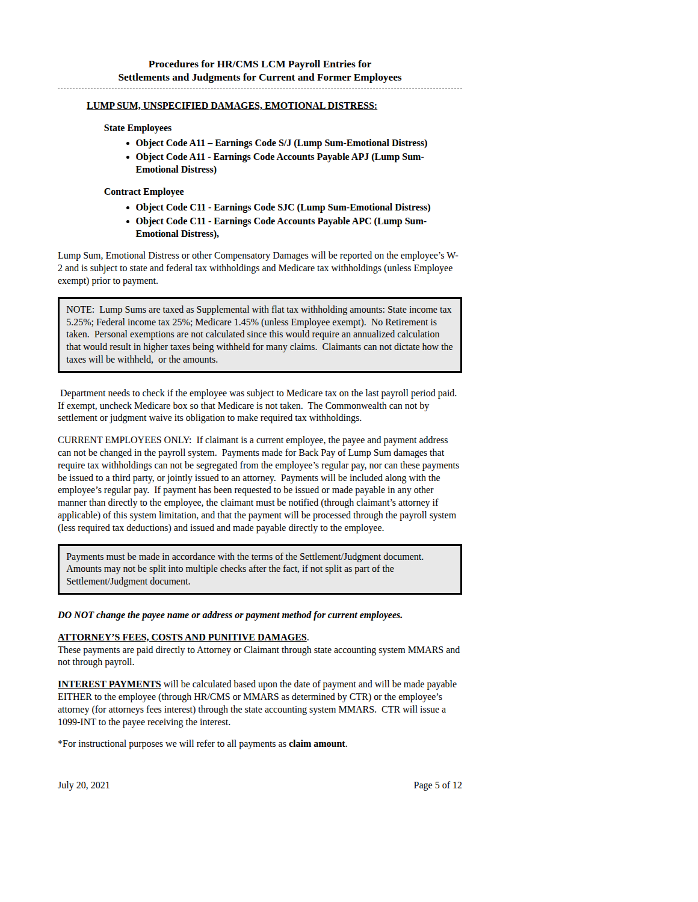Procedures for HR/CMS LCM Payroll Entries for
Settlements and Judgments for Current and Former Employees
LUMP SUM, UNSPECIFIED DAMAGES, EMOTIONAL DISTRESS:
State Employees
Object Code A11 – Earnings Code S/J (Lump Sum-Emotional Distress)
Object Code A11 - Earnings Code Accounts Payable APJ (Lump Sum-Emotional Distress)
Contract Employee
Object Code C11 - Earnings Code SJC (Lump Sum-Emotional Distress)
Object Code C11 - Earnings Code Accounts Payable APC (Lump Sum-Emotional Distress),
Lump Sum, Emotional Distress or other Compensatory Damages will be reported on the employee’s W-2 and is subject to state and federal tax withholdings and Medicare tax withholdings (unless Employee exempt) prior to payment.
NOTE: Lump Sums are taxed as Supplemental with flat tax withholding amounts: State income tax 5.25%; Federal income tax 25%; Medicare 1.45% (unless Employee exempt). No Retirement is taken. Personal exemptions are not calculated since this would require an annualized calculation that would result in higher taxes being withheld for many claims. Claimants can not dictate how the taxes will be withheld, or the amounts.
Department needs to check if the employee was subject to Medicare tax on the last payroll period paid. If exempt, uncheck Medicare box so that Medicare is not taken. The Commonwealth can not by settlement or judgment waive its obligation to make required tax withholdings.
CURRENT EMPLOYEES ONLY: If claimant is a current employee, the payee and payment address can not be changed in the payroll system. Payments made for Back Pay of Lump Sum damages that require tax withholdings can not be segregated from the employee’s regular pay, nor can these payments be issued to a third party, or jointly issued to an attorney. Payments will be included along with the employee’s regular pay. If payment has been requested to be issued or made payable in any other manner than directly to the employee, the claimant must be notified (through claimant’s attorney if applicable) of this system limitation, and that the payment will be processed through the payroll system (less required tax deductions) and issued and made payable directly to the employee.
Payments must be made in accordance with the terms of the Settlement/Judgment document. Amounts may not be split into multiple checks after the fact, if not split as part of the Settlement/Judgment document.
DO NOT change the payee name or address or payment method for current employees.
ATTORNEY’S FEES, COSTS AND PUNITIVE DAMAGES.
These payments are paid directly to Attorney or Claimant through state accounting system MMARS and not through payroll.
INTEREST PAYMENTS will be calculated based upon the date of payment and will be made payable EITHER to the employee (through HR/CMS or MMARS as determined by CTR) or the employee’s attorney (for attorneys fees interest) through the state accounting system MMARS. CTR will issue a 1099-INT to the payee receiving the interest.
*For instructional purposes we will refer to all payments as claim amount.
July 20, 2021 Page 5 of 12